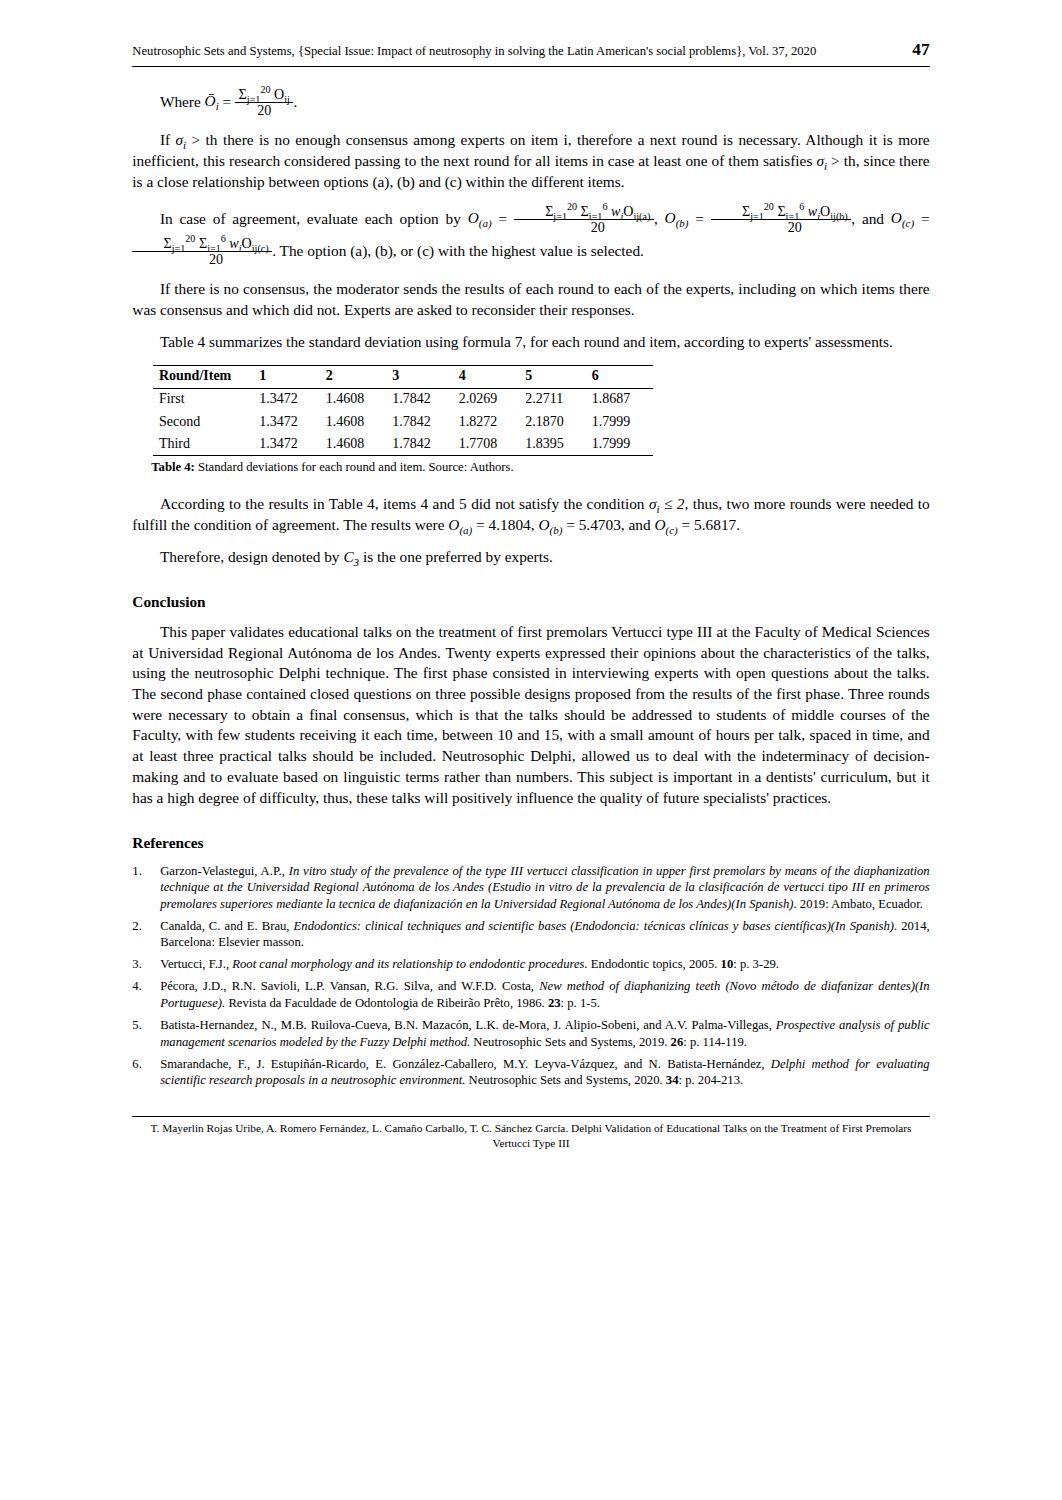Neutrosophic Sets and Systems, {Special Issue: Impact of neutrosophy in solving the Latin American's social problems}, Vol. 37, 2020 47
Where Ōi = Σj=120 Oij 20.
If σi > th there is no enough consensus among experts on item i, therefore a next round is necessary. Although it is more inefficient, this research considered passing to the next round for all items in case at least one of them satisfies σi > th, since there is a close relationship between options (a), (b) and (c) within the different items.
In case of agreement, evaluate each option by O(a) = Σj=120 Σi=16 wi Oij(a) 20, O(b) = Σj=120 Σi=16 wi Oij(b) 20, and O(c) = Σj=120 Σi=16 wi Oij(c) 20. The option (a), (b), or (c) with the highest value is selected.
If there is no consensus, the moderator sends the results of each round to each of the experts, including on which items there was consensus and which did not. Experts are asked to reconsider their responses.
Table 4 summarizes the standard deviation using formula 7, for each round and item, according to experts' assessments.
| Round/Item | 1 | 2 | 3 | 4 | 5 | 6 |
| --- | --- | --- | --- | --- | --- | --- |
| First | 1.3472 | 1.4608 | 1.7842 | 2.0269 | 2.2711 | 1.8687 |
| Second | 1.3472 | 1.4608 | 1.7842 | 1.8272 | 2.1870 | 1.7999 |
| Third | 1.3472 | 1.4608 | 1.7842 | 1.7708 | 1.8395 | 1.7999 |
Table 4: Standard deviations for each round and item. Source: Authors.
According to the results in Table 4, items 4 and 5 did not satisfy the condition σi ≤ 2, thus, two more rounds were needed to fulfill the condition of agreement. The results were O(a) = 4.1804, O(b) = 5.4703, and O(c) = 5.6817.
Therefore, design denoted by C3 is the one preferred by experts.
Conclusion
This paper validates educational talks on the treatment of first premolars Vertucci type III at the Faculty of Medical Sciences at Universidad Regional Autónoma de los Andes. Twenty experts expressed their opinions about the characteristics of the talks, using the neutrosophic Delphi technique. The first phase consisted in interviewing experts with open questions about the talks. The second phase contained closed questions on three possible designs proposed from the results of the first phase. Three rounds were necessary to obtain a final consensus, which is that the talks should be addressed to students of middle courses of the Faculty, with few students receiving it each time, between 10 and 15, with a small amount of hours per talk, spaced in time, and at least three practical talks should be included. Neutrosophic Delphi, allowed us to deal with the indeterminacy of decision-making and to evaluate based on linguistic terms rather than numbers. This subject is important in a dentists' curriculum, but it has a high degree of difficulty, thus, these talks will positively influence the quality of future specialists' practices.
References
Garzon-Velastegui, A.P., In vitro study of the prevalence of the type III vertucci classification in upper first premolars by means of the diaphanization technique at the Universidad Regional Autónoma de los Andes (Estudio in vitro de la prevalencia de la clasificación de vertucci tipo III en primeros premolares superiores mediante la tecnica de diafanización en la Universidad Regional Autónoma de los Andes)(In Spanish). 2019: Ambato, Ecuador.
Canalda, C. and E. Brau, Endodontics: clinical techniques and scientific bases (Endodoncia: técnicas clínicas y bases científicas)(In Spanish). 2014, Barcelona: Elsevier masson.
Vertucci, F.J., Root canal morphology and its relationship to endodontic procedures. Endodontic topics, 2005. 10: p. 3-29.
Pécora, J.D., R.N. Savioli, L.P. Vansan, R.G. Silva, and W.F.D. Costa, New method of diaphanizing teeth (Novo método de diafanizar dentes)(In Portuguese). Revista da Faculdade de Odontologia de Ribeirão Prêto, 1986. 23: p. 1-5.
Batista-Hernandez, N., M.B. Ruilova-Cueva, B.N. Mazacón, L.K. de-Mora, J. Alipio-Sobeni, and A.V. Palma-Villegas, Prospective analysis of public management scenarios modeled by the Fuzzy Delphi method. Neutrosophic Sets and Systems, 2019. 26: p. 114-119.
Smarandache, F., J. Estupiñán-Ricardo, E. González-Caballero, M.Y. Leyva-Vázquez, and N. Batista-Hernández, Delphi method for evaluating scientific research proposals in a neutrosophic environment. Neutrosophic Sets and Systems, 2020. 34: p. 204-213.
T. Mayerlin Rojas Uribe, A. Romero Fernández, L. Camaño Carballo, T. C. Sánchez García. Delphi Validation of Educational Talks on the Treatment of First Premolars Vertucci Type III